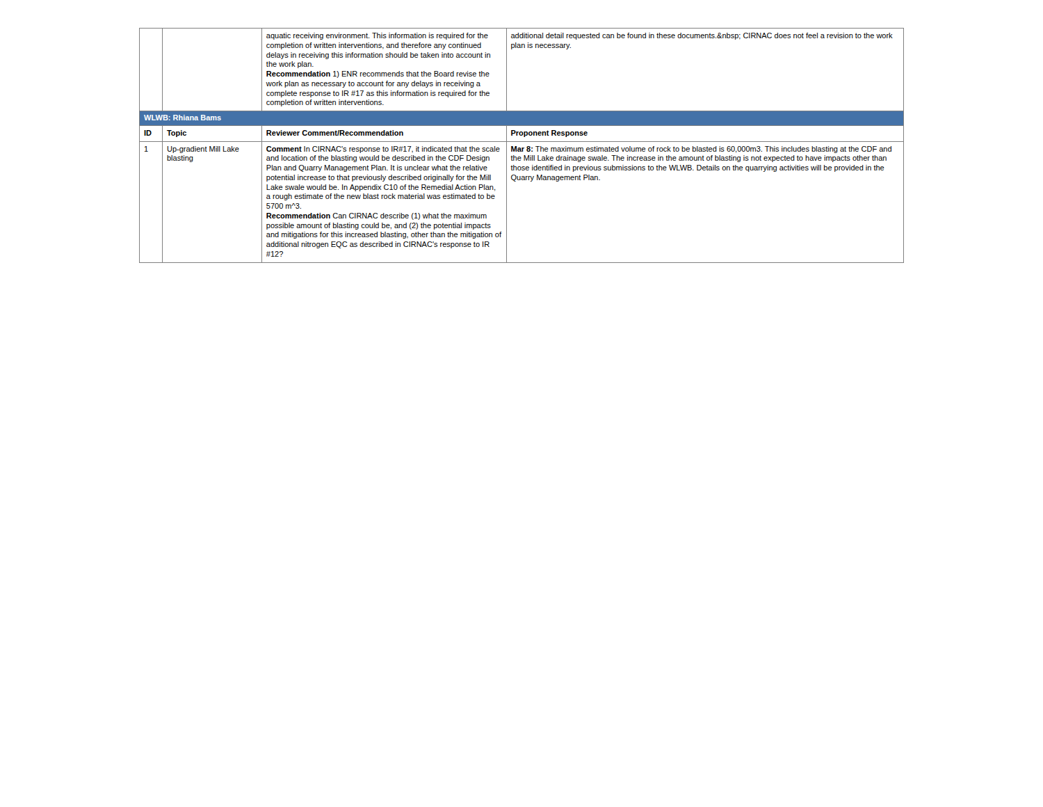| | | aquatic receiving environment. This information is required for the completion of written interventions, and therefore any continued delays in receiving this information should be taken into account in the work plan. Recommendation 1) ENR recommends that the Board revise the work plan as necessary to account for any delays in receiving a complete response to IR #17 as this information is required for the completion of written interventions. | additional detail requested can be found in these documents.&nbsp; CIRNAC does not feel a revision to the work plan is necessary. |
| WLWB: Rhiana Bams |
| ID | Topic | Reviewer Comment/Recommendation | Proponent Response |
| 1 | Up-gradient Mill Lake blasting | Comment In CIRNAC's response to IR#17, it indicated that the scale and location of the blasting would be described in the CDF Design Plan and Quarry Management Plan. It is unclear what the relative potential increase to that previously described originally for the Mill Lake swale would be. In Appendix C10 of the Remedial Action Plan, a rough estimate of the new blast rock material was estimated to be 5700 m^3. Recommendation Can CIRNAC describe (1) what the maximum possible amount of blasting could be, and (2) the potential impacts and mitigations for this increased blasting, other than the mitigation of additional nitrogen EQC as described in CIRNAC's response to IR #12? | Mar 8: The maximum estimated volume of rock to be blasted is 60,000m3. This includes blasting at the CDF and the Mill Lake drainage swale. The increase in the amount of blasting is not expected to have impacts other than those identified in previous submissions to the WLWB. Details on the quarrying activities will be provided in the Quarry Management Plan. |